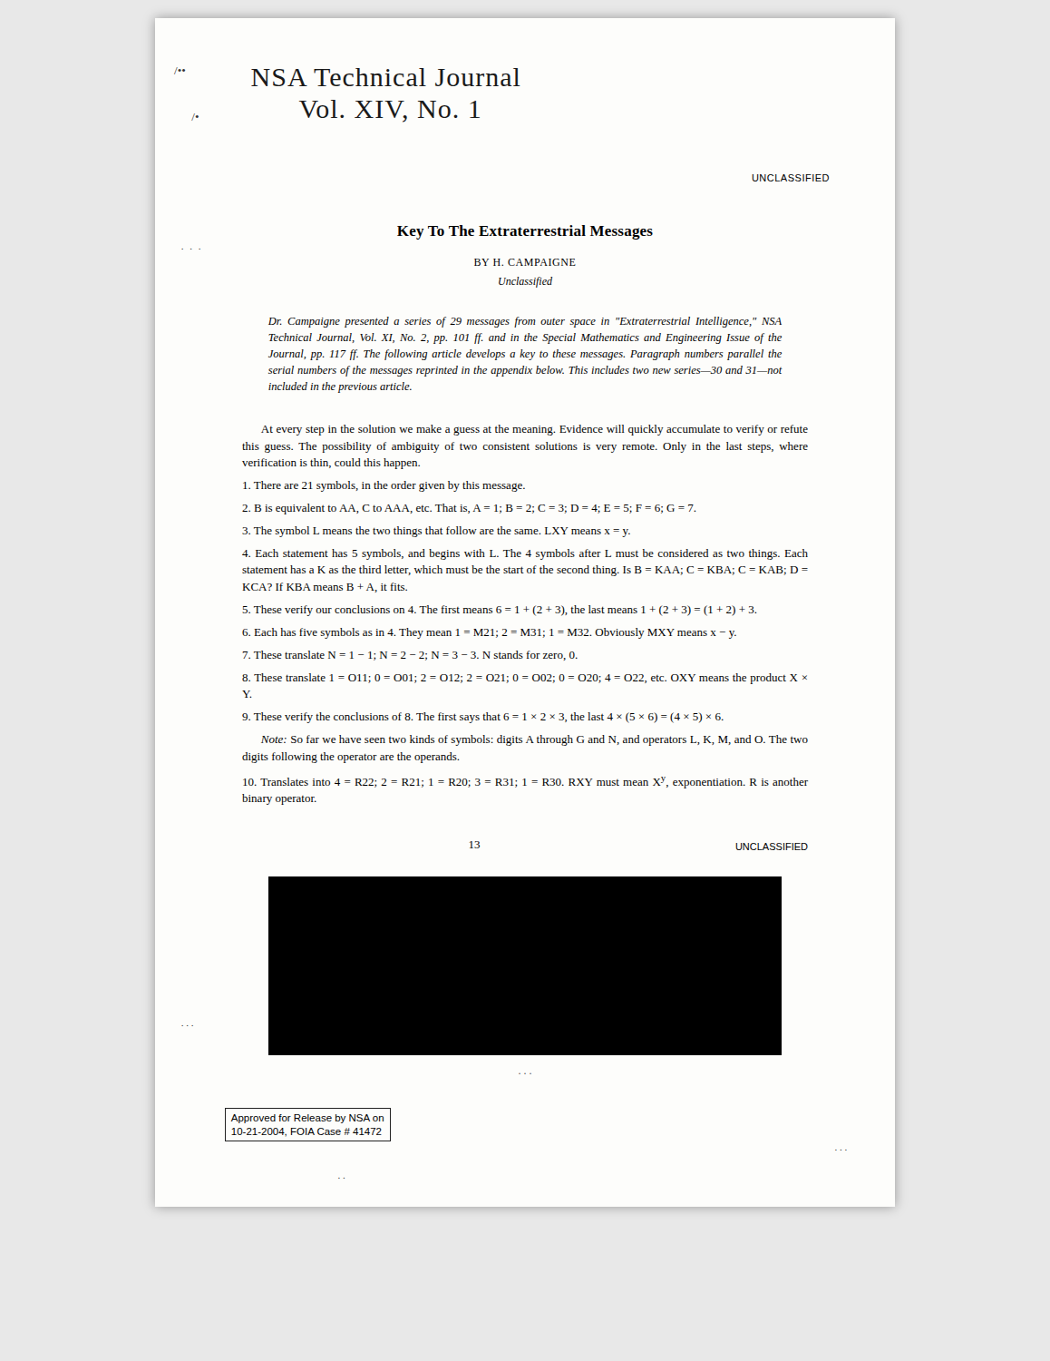/••
/•
. . .
. . .
. . .
. .
NSA Technical Journal Vol. XIV, No. 1
UNCLASSIFIED
Key To The Extraterrestrial Messages
BY H. CAMPAIGNE
Unclassified
Dr. Campaigne presented a series of 29 messages from outer space in "Extraterrestrial Intelligence," NSA Technical Journal, Vol. XI, No. 2, pp. 101 ff. and in the Special Mathematics and Engineering Issue of the Journal, pp. 117 ff. The following article develops a key to these messages. Paragraph numbers parallel the serial numbers of the messages reprinted in the appendix below. This includes two new series—30 and 31—not included in the previous article.
At every step in the solution we make a guess at the meaning. Evidence will quickly accumulate to verify or refute this guess. The possibility of ambiguity of two consistent solutions is very remote. Only in the last steps, where verification is thin, could this happen.
1. There are 21 symbols, in the order given by this message.
2. B is equivalent to AA, C to AAA, etc. That is, A = 1; B = 2; C = 3; D = 4; E = 5; F = 6; G = 7.
3. The symbol L means the two things that follow are the same. LXY means x = y.
4. Each statement has 5 symbols, and begins with L. The 4 symbols after L must be considered as two things. Each statement has a K as the third letter, which must be the start of the second thing. Is B = KAA; C = KBA; C = KAB; D = KCA? If KBA means B + A, it fits.
5. These verify our conclusions on 4. The first means 6 = 1 + (2 + 3), the last means 1 + (2 + 3) = (1 + 2) + 3.
6. Each has five symbols as in 4. They mean 1 = M21; 2 = M31; 1 = M32. Obviously MXY means x − y.
7. These translate N = 1 − 1; N = 2 − 2; N = 3 − 3. N stands for zero, 0.
8. These translate 1 = O11; 0 = O01; 2 = O12; 2 = O21; 0 = O02; 0 = O20; 4 = O22, etc. OXY means the product X × Y.
9. These verify the conclusions of 8. The first says that 6 = 1 × 2 × 3, the last 4 × (5 × 6) = (4 × 5) × 6.
Note: So far we have seen two kinds of symbols: digits A through G and N, and operators L, K, M, and O. The two digits following the operator are the operands.
10. Translates into 4 = R22; 2 = R21; 1 = R20; 3 = R31; 1 = R30. RXY must mean Xy, exponentiation. R is another binary operator.
13 UNCLASSIFIED
. . .
Approved for Release by NSA on
10-21-2004, FOIA Case # 41472